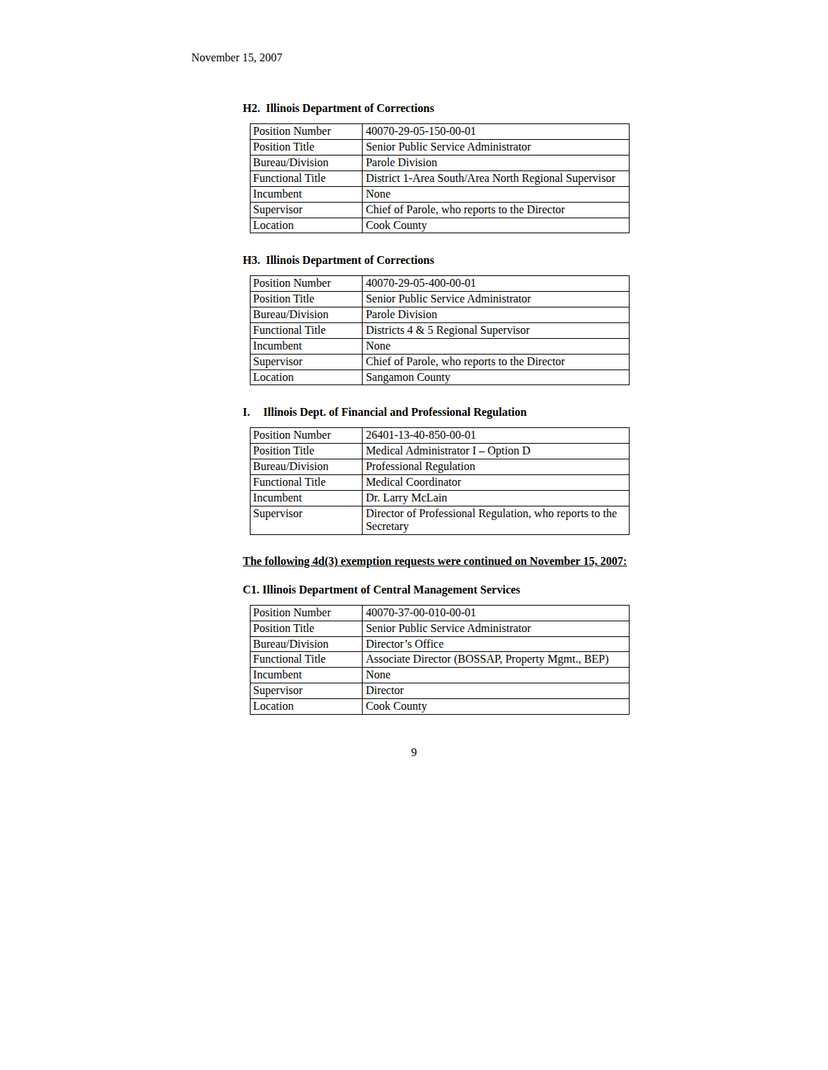November 15, 2007
H2. Illinois Department of Corrections
| Position Number | 40070-29-05-150-00-01 |
| Position Title | Senior Public Service Administrator |
| Bureau/Division | Parole Division |
| Functional Title | District 1-Area South/Area North Regional Supervisor |
| Incumbent | None |
| Supervisor | Chief of Parole, who reports to the Director |
| Location | Cook County |
H3. Illinois Department of Corrections
| Position Number | 40070-29-05-400-00-01 |
| Position Title | Senior Public Service Administrator |
| Bureau/Division | Parole Division |
| Functional Title | Districts 4 & 5 Regional Supervisor |
| Incumbent | None |
| Supervisor | Chief of Parole, who reports to the Director |
| Location | Sangamon County |
I. Illinois Dept. of Financial and Professional Regulation
| Position Number | 26401-13-40-850-00-01 |
| Position Title | Medical Administrator I – Option D |
| Bureau/Division | Professional Regulation |
| Functional Title | Medical Coordinator |
| Incumbent | Dr. Larry McLain |
| Supervisor | Director of Professional Regulation, who reports to the Secretary |
The following 4d(3) exemption requests were continued on November 15, 2007:
C1. Illinois Department of Central Management Services
| Position Number | 40070-37-00-010-00-01 |
| Position Title | Senior Public Service Administrator |
| Bureau/Division | Director’s Office |
| Functional Title | Associate Director (BOSSAP, Property Mgmt., BEP) |
| Incumbent | None |
| Supervisor | Director |
| Location | Cook County |
9